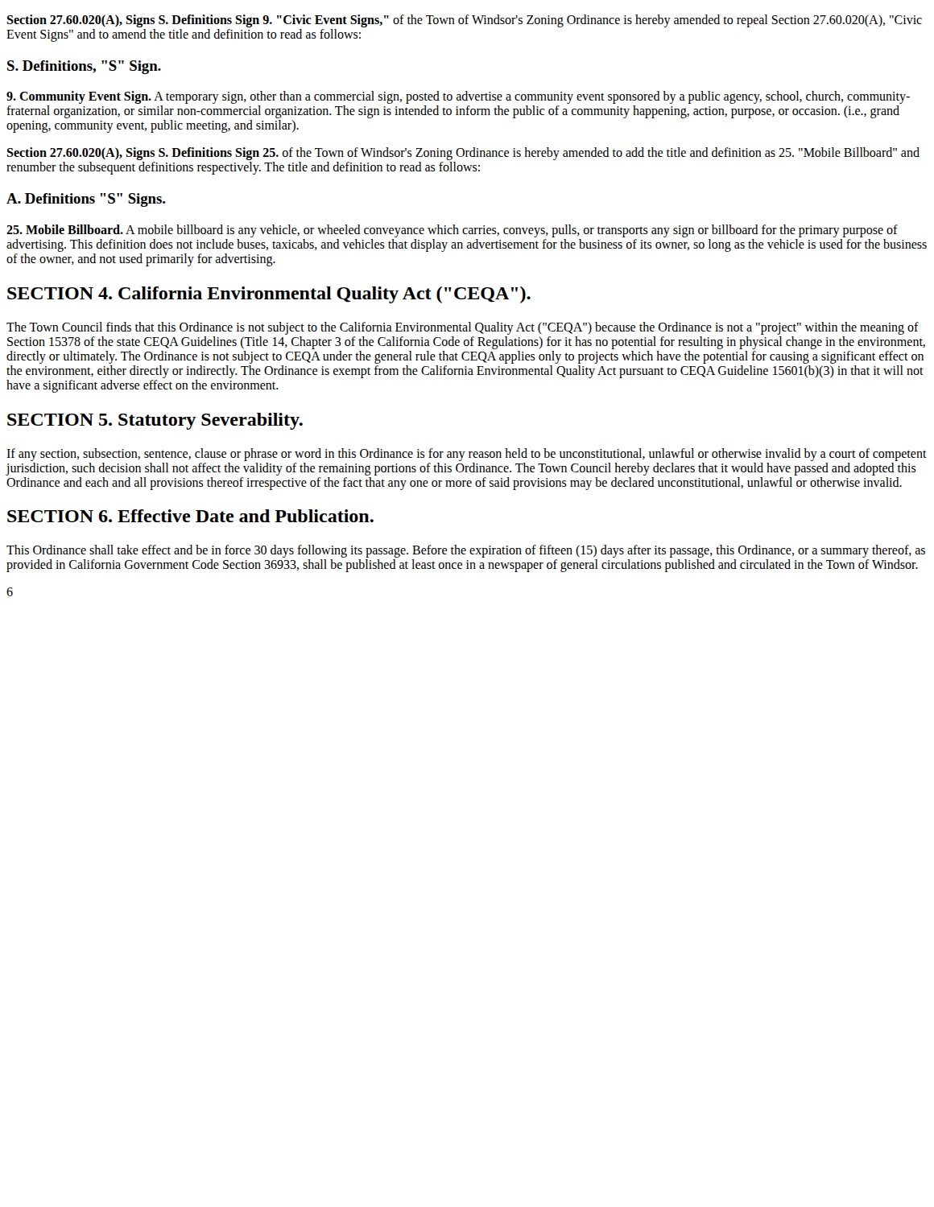Section 27.60.020(A), Signs S. Definitions Sign 9. "Civic Event Signs," of the Town of Windsor's Zoning Ordinance is hereby amended to repeal Section 27.60.020(A), "Civic Event Signs" and to amend the title and definition to read as follows:
S. Definitions, "S" Sign.
9. Community Event Sign. A temporary sign, other than a commercial sign, posted to advertise a community event sponsored by a public agency, school, church, community-fraternal organization, or similar non-commercial organization. The sign is intended to inform the public of a community happening, action, purpose, or occasion. (i.e., grand opening, community event, public meeting, and similar).
Section 27.60.020(A), Signs S. Definitions Sign 25. of the Town of Windsor's Zoning Ordinance is hereby amended to add the title and definition as 25. "Mobile Billboard" and renumber the subsequent definitions respectively. The title and definition to read as follows:
A. Definitions "S" Signs.
25. Mobile Billboard. A mobile billboard is any vehicle, or wheeled conveyance which carries, conveys, pulls, or transports any sign or billboard for the primary purpose of advertising. This definition does not include buses, taxicabs, and vehicles that display an advertisement for the business of its owner, so long as the vehicle is used for the business of the owner, and not used primarily for advertising.
SECTION 4. California Environmental Quality Act ("CEQA").
The Town Council finds that this Ordinance is not subject to the California Environmental Quality Act ("CEQA") because the Ordinance is not a "project" within the meaning of Section 15378 of the state CEQA Guidelines (Title 14, Chapter 3 of the California Code of Regulations) for it has no potential for resulting in physical change in the environment, directly or ultimately. The Ordinance is not subject to CEQA under the general rule that CEQA applies only to projects which have the potential for causing a significant effect on the environment, either directly or indirectly. The Ordinance is exempt from the California Environmental Quality Act pursuant to CEQA Guideline 15601(b)(3) in that it will not have a significant adverse effect on the environment.
SECTION 5. Statutory Severability.
If any section, subsection, sentence, clause or phrase or word in this Ordinance is for any reason held to be unconstitutional, unlawful or otherwise invalid by a court of competent jurisdiction, such decision shall not affect the validity of the remaining portions of this Ordinance. The Town Council hereby declares that it would have passed and adopted this Ordinance and each and all provisions thereof irrespective of the fact that any one or more of said provisions may be declared unconstitutional, unlawful or otherwise invalid.
SECTION 6. Effective Date and Publication.
This Ordinance shall take effect and be in force 30 days following its passage. Before the expiration of fifteen (15) days after its passage, this Ordinance, or a summary thereof, as provided in California Government Code Section 36933, shall be published at least once in a newspaper of general circulations published and circulated in the Town of Windsor.
6